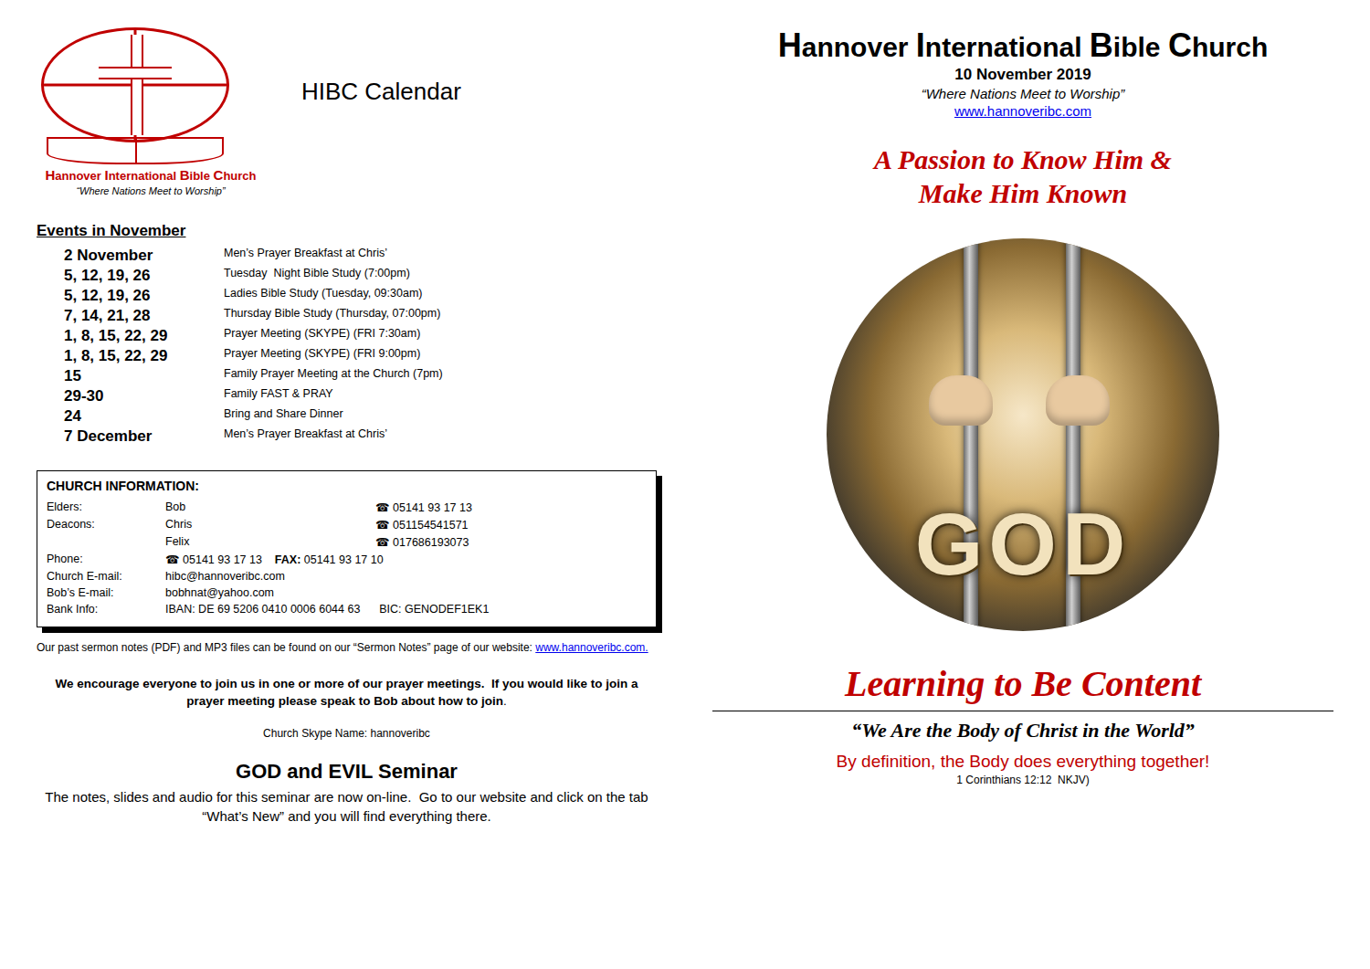Hannover International Bible Church
“Where Nations Meet to Worship”
HIBC Calendar
Events in November
| 2 November | Men’s Prayer Breakfast at Chris’ |
| 5, 12, 19, 26 | Tuesday Night Bible Study (7:00pm) |
| 5, 12, 19, 26 | Ladies Bible Study (Tuesday, 09:30am) |
| 7, 14, 21, 28 | Thursday Bible Study (Thursday, 07:00pm) |
| 1, 8, 15, 22, 29 | Prayer Meeting (SKYPE) (FRI 7:30am) |
| 1, 8, 15, 22, 29 | Prayer Meeting (SKYPE) (FRI 9:00pm) |
| 15 | Family Prayer Meeting at the Church (7pm) |
| 29-30 | Family FAST & PRAY |
| 24 | Bring and Share Dinner |
| 7 December | Men’s Prayer Breakfast at Chris’ |
CHURCH INFORMATION:
| Elders: | Bob | ☎ 05141 93 17 13 |
| Deacons: | Chris | ☎ 051154541571 |
| | Felix | ☎ 017686193073 |
| Phone: | ☎ 05141 93 17 13 FAX: 05141 93 17 10 |
| Church E-mail: | hibc@hannoveribc.com |
| Bob’s E-mail: | bobhnat@yahoo.com |
| Bank Info: | IBAN: DE 69 5206 0410 0006 6044 63 BIC: GENODEF1EK1 |
Our past sermon notes (PDF) and MP3 files can be found on our “Sermon Notes” page of our website: www.hannoveribc.com.
We encourage everyone to join us in one or more of our prayer meetings. If you would like to join a prayer meeting please speak to Bob about how to join.
Church Skype Name: hannoveribc
GOD and EVIL Seminar
The notes, slides and audio for this seminar are now on-line. Go to our website and click on the tab “What’s New” and you will find everything there.
Hannover International Bible Church
10 November 2019
“Where Nations Meet to Worship”
www.hannoveribc.com
A Passion to Know Him &
Make Him Known
GOD
Learning to Be Content
“We Are the Body of Christ in the World”
By definition, the Body does everything together!
1 Corinthians 12:12 NKJV)